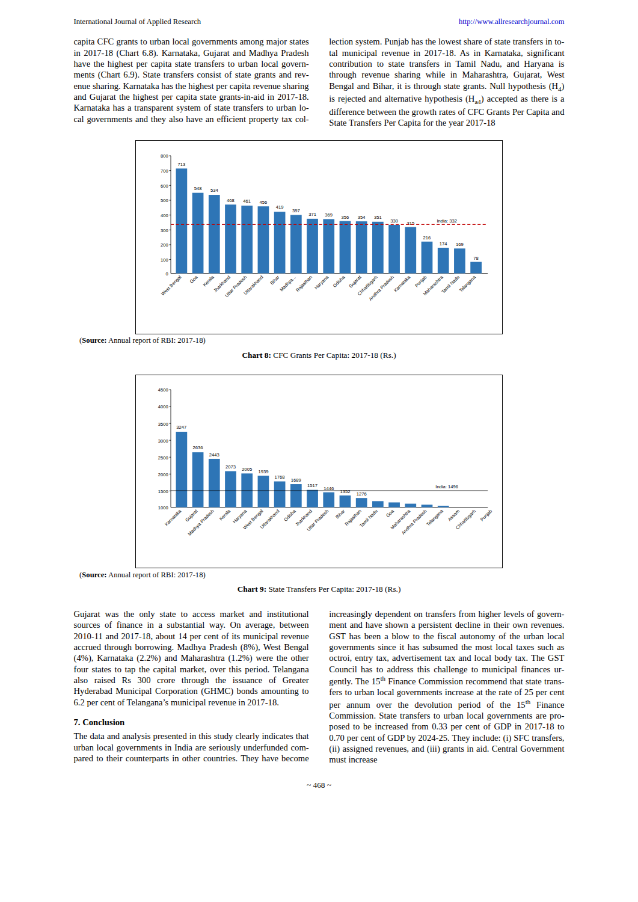International Journal of Applied Research http://www.allresearchjournal.com
capita CFC grants to urban local governments among major states in 2017-18 (Chart 6.8). Karnataka, Gujarat and Madhya Pradesh have the highest per capita state transfers to urban local governments (Chart 6.9). State transfers consist of state grants and revenue sharing. Karnataka has the highest per capita revenue sharing and Gujarat the highest per capita state grants-in-aid in 2017-18. Karnataka has a transparent system of state transfers to urban local governments and they also have an efficient property tax collection system. Punjab has the lowest share of state transfers in total municipal revenue in 2017-18. As in Karnataka, significant contribution to state transfers in Tamil Nadu, and Haryana is through revenue sharing while in Maharashtra, Gujarat, West Bengal and Bihar, it is through state grants. Null hypothesis (H4) is rejected and alternative hypothesis (Ha4) accepted as there is a difference between the growth rates of CFC Grants Per Capita and State Transfers Per Capita for the year 2017-18
800 700 600 500 400 300 200 100 0 713 548 534 468 461 456 419 397 371 369 356 354 351 330 315 216 174 169 78 India: 332 West Bengal Goa Kerala Jharkhand Uttar Pradesh Uttarakhand Bihar Madhya... Rajasthan Haryana Odisha Gujarat Chhattisgarh Andhra Pradesh Karnataka Punjab Maharashtra Tamil Nadu Telangana
(Source: Annual report of RBI: 2017-18)
Chart 8: CFC Grants Per Capita: 2017-18 (Rs.)
4500 4000 3500 3000 2500 2000 1500 1000 3247 2636 2443 2073 2005 1939 1768 1689 1517 1446 1352 1276 India: 1496 Karnataka Gujarat Madhya Pradesh Kerala Haryana West Bengal Uttarakhand Odisha Jharkhand Uttar Pradesh Bihar Rajasthan Tamil Nadu Goa Maharashtra Andhra Pradesh Telangana Assam Chhattisgarh Punjab
(Source: Annual report of RBI: 2017-18)
Chart 9: State Transfers Per Capita: 2017-18 (Rs.)
Gujarat was the only state to access market and institutional sources of finance in a substantial way. On average, between 2010-11 and 2017-18, about 14 per cent of its municipal revenue accrued through borrowing. Madhya Pradesh (8%), West Bengal (4%), Karnataka (2.2%) and Maharashtra (1.2%) were the other four states to tap the capital market, over this period. Telangana also raised Rs 300 crore through the issuance of Greater Hyderabad Municipal Corporation (GHMC) bonds amounting to 6.2 per cent of Telangana’s municipal revenue in 2017-18.
7. Conclusion
The data and analysis presented in this study clearly indicates that urban local governments in India are seriously underfunded compared to their counterparts in other countries. They have become increasingly dependent on transfers from higher levels of government and have shown a persistent decline in their own revenues. GST has been a blow to the fiscal autonomy of the urban local governments since it has subsumed the most local taxes such as octroi, entry tax, advertisement tax and local body tax. The GST Council has to address this challenge to municipal finances urgently. The 15th Finance Commission recommend that state transfers to urban local governments increase at the rate of 25 per cent per annum over the devolution period of the 15th Finance Commission. State transfers to urban local governments are proposed to be increased from 0.33 per cent of GDP in 2017-18 to 0.70 per cent of GDP by 2024-25. They include: (i) SFC transfers, (ii) assigned revenues, and (iii) grants in aid. Central Government must increase
~ 468 ~